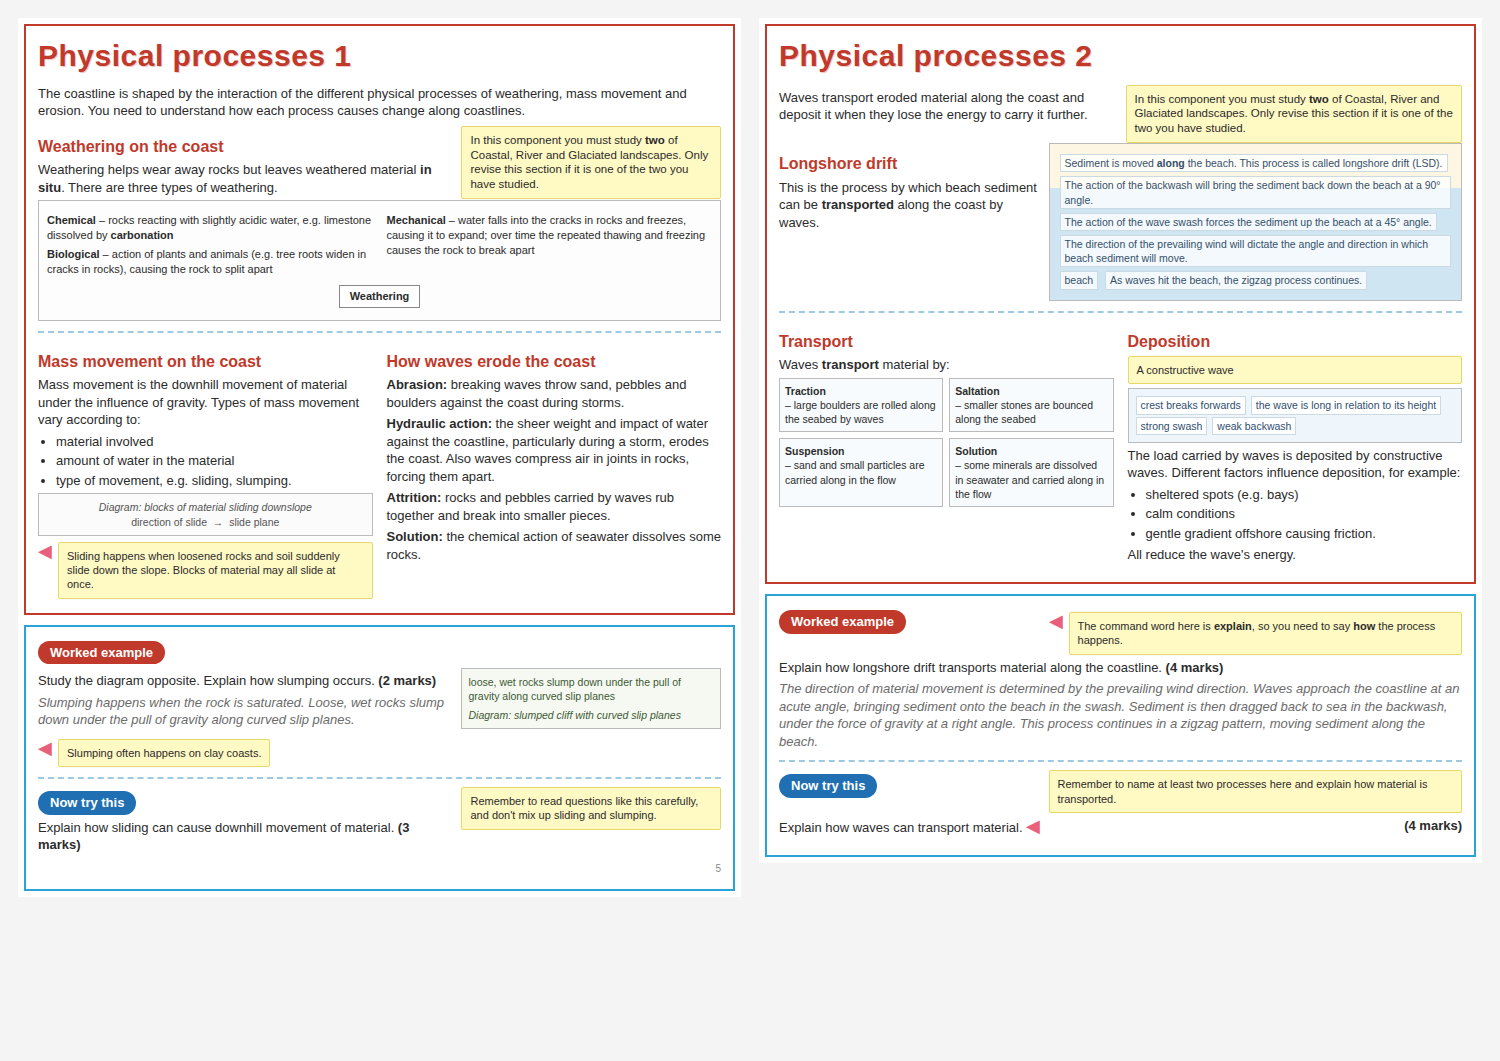Physical processes 1
The coastline is shaped by the interaction of the different physical processes of weathering, mass movement and erosion. You need to understand how each process causes change along coastlines.
Weathering on the coast
Weathering helps wear away rocks but leaves weathered material in situ. There are three types of weathering.
In this component you must study two of Coastal, River and Glaciated landscapes. Only revise this section if it is one of the two you have studied.
Chemical – rocks reacting with slightly acidic water, e.g. limestone dissolved by carbonation
Biological – action of plants and animals (e.g. tree roots widen in cracks in rocks), causing the rock to split apart
Mechanical – water falls into the cracks in rocks and freezes, causing it to expand; over time the repeated thawing and freezing causes the rock to break apart
Weathering
Mass movement on the coast
Mass movement is the downhill movement of material under the influence of gravity. Types of mass movement vary according to:
material involved
amount of water in the material
type of movement, e.g. sliding, slumping.
Diagram: blocks of material sliding downslope
direction of slide → slide plane
◀
Sliding happens when loosened rocks and soil suddenly slide down the slope. Blocks of material may all slide at once.
How waves erode the coast
Abrasion: breaking waves throw sand, pebbles and boulders against the coast during storms.
Hydraulic action: the sheer weight and impact of water against the coastline, particularly during a storm, erodes the coast. Also waves compress air in joints in rocks, forcing them apart.
Attrition: rocks and pebbles carried by waves rub together and break into smaller pieces.
Solution: the chemical action of seawater dissolves some rocks.
Worked example
Study the diagram opposite. Explain how slumping occurs. (2 marks)
Slumping happens when the rock is saturated. Loose, wet rocks slump down under the pull of gravity along curved slip planes.
loose, wet rocks slump down under the pull of gravity along curved slip planes
Diagram: slumped cliff with curved slip planes
◀
Slumping often happens on clay coasts.
Now try this
Explain how sliding can cause downhill movement of material. (3 marks)
Remember to read questions like this carefully, and don't mix up sliding and slumping.
5
Physical processes 2
Waves transport eroded material along the coast and deposit it when they lose the energy to carry it further.
In this component you must study two of Coastal, River and Glaciated landscapes. Only revise this section if it is one of the two you have studied.
Longshore drift
This is the process by which beach sediment can be transported along the coast by waves.
Sediment is moved along the beach. This process is called longshore drift (LSD). The action of the backwash will bring the sediment back down the beach at a 90° angle. The action of the wave swash forces the sediment up the beach at a 45° angle. The direction of the prevailing wind will dictate the angle and direction in which beach sediment will move. beach As waves hit the beach, the zigzag process continues.
Transport
Waves transport material by:
Traction – large boulders are rolled along the seabed by waves
Saltation – smaller stones are bounced along the seabed
Suspension – sand and small particles are carried along in the flow
Solution – some minerals are dissolved in seawater and carried along in the flow
Deposition
A constructive wave
crest breaks forwards the wave is long in relation to its height strong swash weak backwash
The load carried by waves is deposited by constructive waves. Different factors influence deposition, for example:
sheltered spots (e.g. bays)
calm conditions
gentle gradient offshore causing friction.
All reduce the wave's energy.
Worked example
◀
The command word here is explain, so you need to say how the process happens.
Explain how longshore drift transports material along the coastline. (4 marks)
The direction of material movement is determined by the prevailing wind direction. Waves approach the coastline at an acute angle, bringing sediment onto the beach in the swash. Sediment is then dragged back to sea in the backwash, under the force of gravity at a right angle. This process continues in a zigzag pattern, moving sediment along the beach.
Now try this
Remember to name at least two processes here and explain how material is transported.
Explain how waves can transport material. ◀
(4 marks)